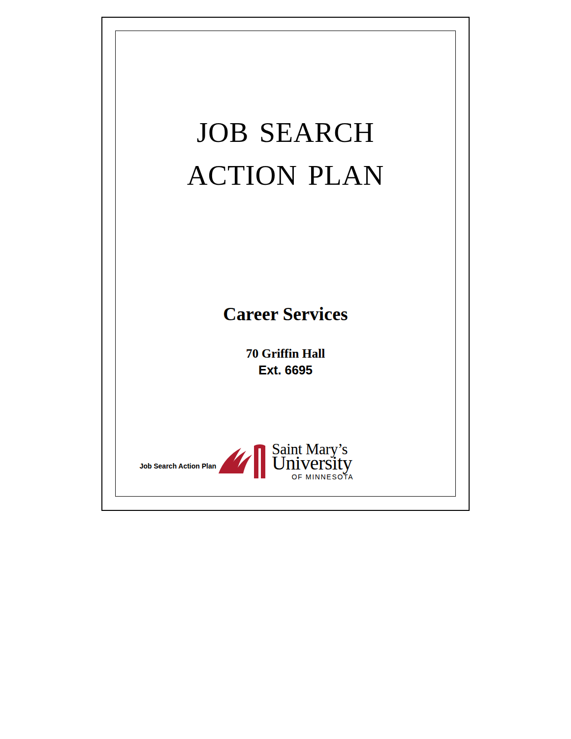Job Search Action Plan
Career Services
70 Griffin Hall
Ext. 6695
| | Saint Mary’s University OF MINNESOTA |
Job Search Action Plan